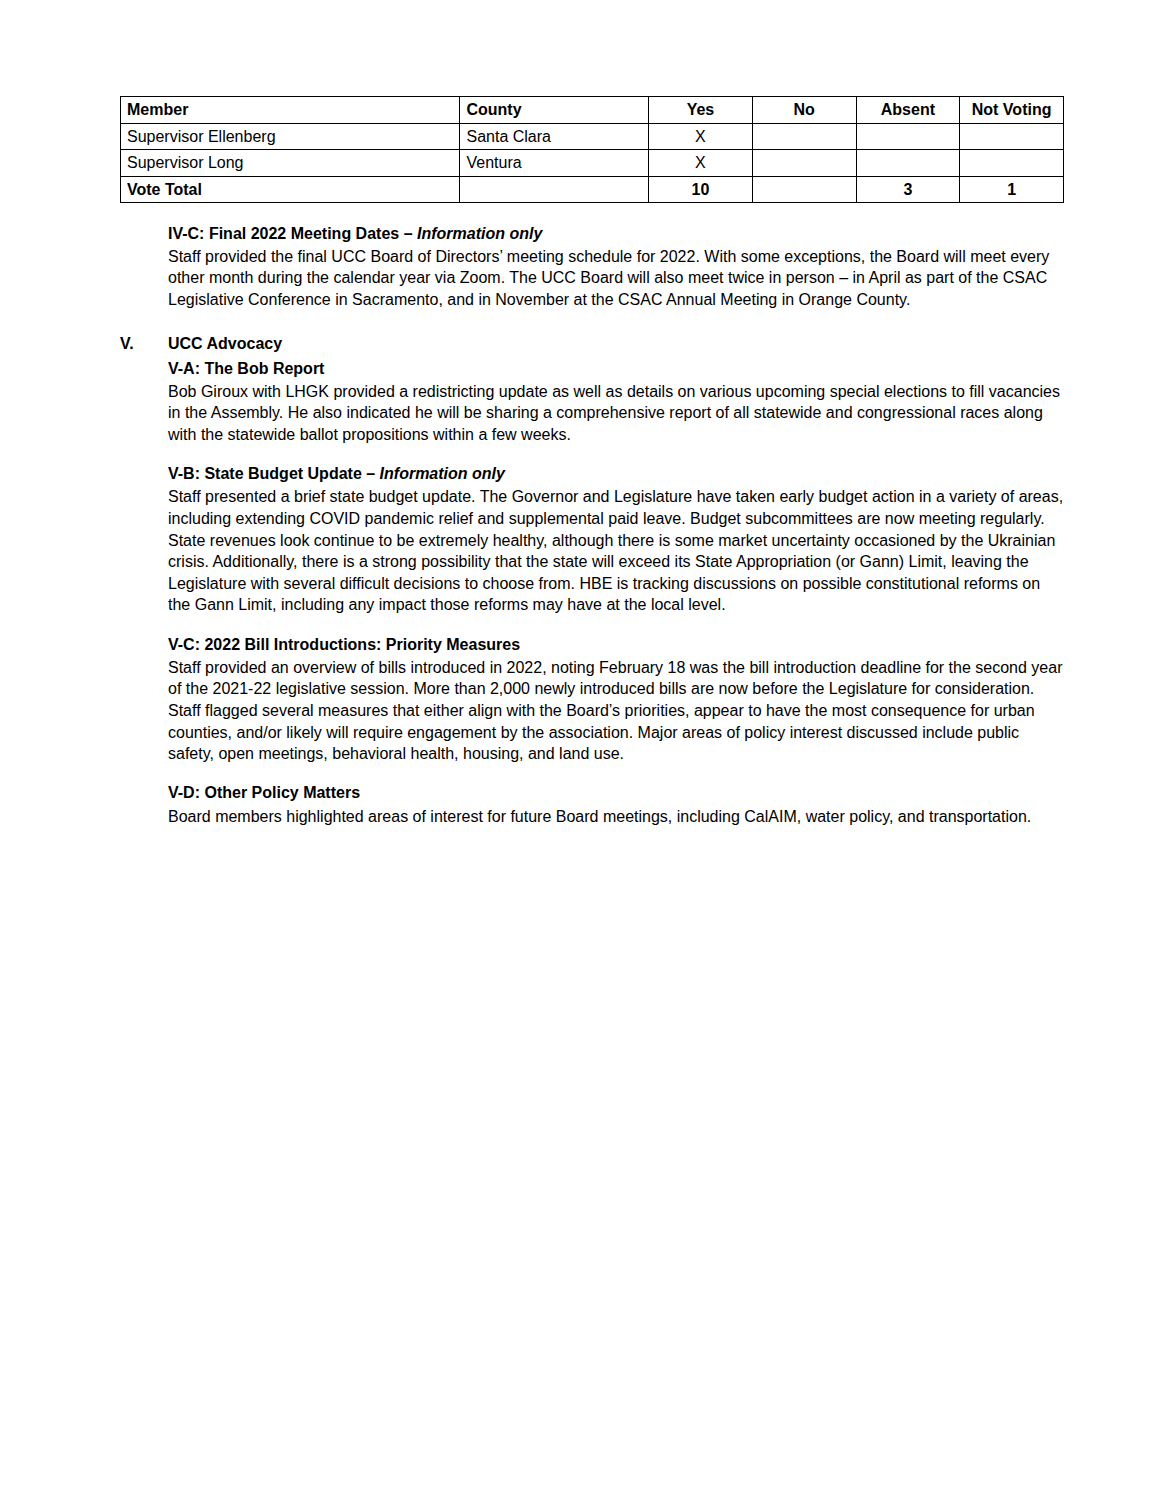| Member | County | Yes | No | Absent | Not Voting |
| --- | --- | --- | --- | --- | --- |
| Supervisor Ellenberg | Santa Clara | X | | | |
| Supervisor Long | Ventura | X | | | |
| Vote Total | | 10 | | 3 | 1 |
IV-C: Final 2022 Meeting Dates – Information only
Staff provided the final UCC Board of Directors’ meeting schedule for 2022. With some exceptions, the Board will meet every other month during the calendar year via Zoom. The UCC Board will also meet twice in person – in April as part of the CSAC Legislative Conference in Sacramento, and in November at the CSAC Annual Meeting in Orange County.
V.
UCC Advocacy
V-A: The Bob Report
Bob Giroux with LHGK provided a redistricting update as well as details on various upcoming special elections to fill vacancies in the Assembly. He also indicated he will be sharing a comprehensive report of all statewide and congressional races along with the statewide ballot propositions within a few weeks.
V-B: State Budget Update – Information only
Staff presented a brief state budget update. The Governor and Legislature have taken early budget action in a variety of areas, including extending COVID pandemic relief and supplemental paid leave. Budget subcommittees are now meeting regularly. State revenues look continue to be extremely healthy, although there is some market uncertainty occasioned by the Ukrainian crisis. Additionally, there is a strong possibility that the state will exceed its State Appropriation (or Gann) Limit, leaving the Legislature with several difficult decisions to choose from. HBE is tracking discussions on possible constitutional reforms on the Gann Limit, including any impact those reforms may have at the local level.
V-C: 2022 Bill Introductions: Priority Measures
Staff provided an overview of bills introduced in 2022, noting February 18 was the bill introduction deadline for the second year of the 2021-22 legislative session. More than 2,000 newly introduced bills are now before the Legislature for consideration. Staff flagged several measures that either align with the Board’s priorities, appear to have the most consequence for urban counties, and/or likely will require engagement by the association. Major areas of policy interest discussed include public safety, open meetings, behavioral health, housing, and land use.
V-D: Other Policy Matters
Board members highlighted areas of interest for future Board meetings, including CalAIM, water policy, and transportation.